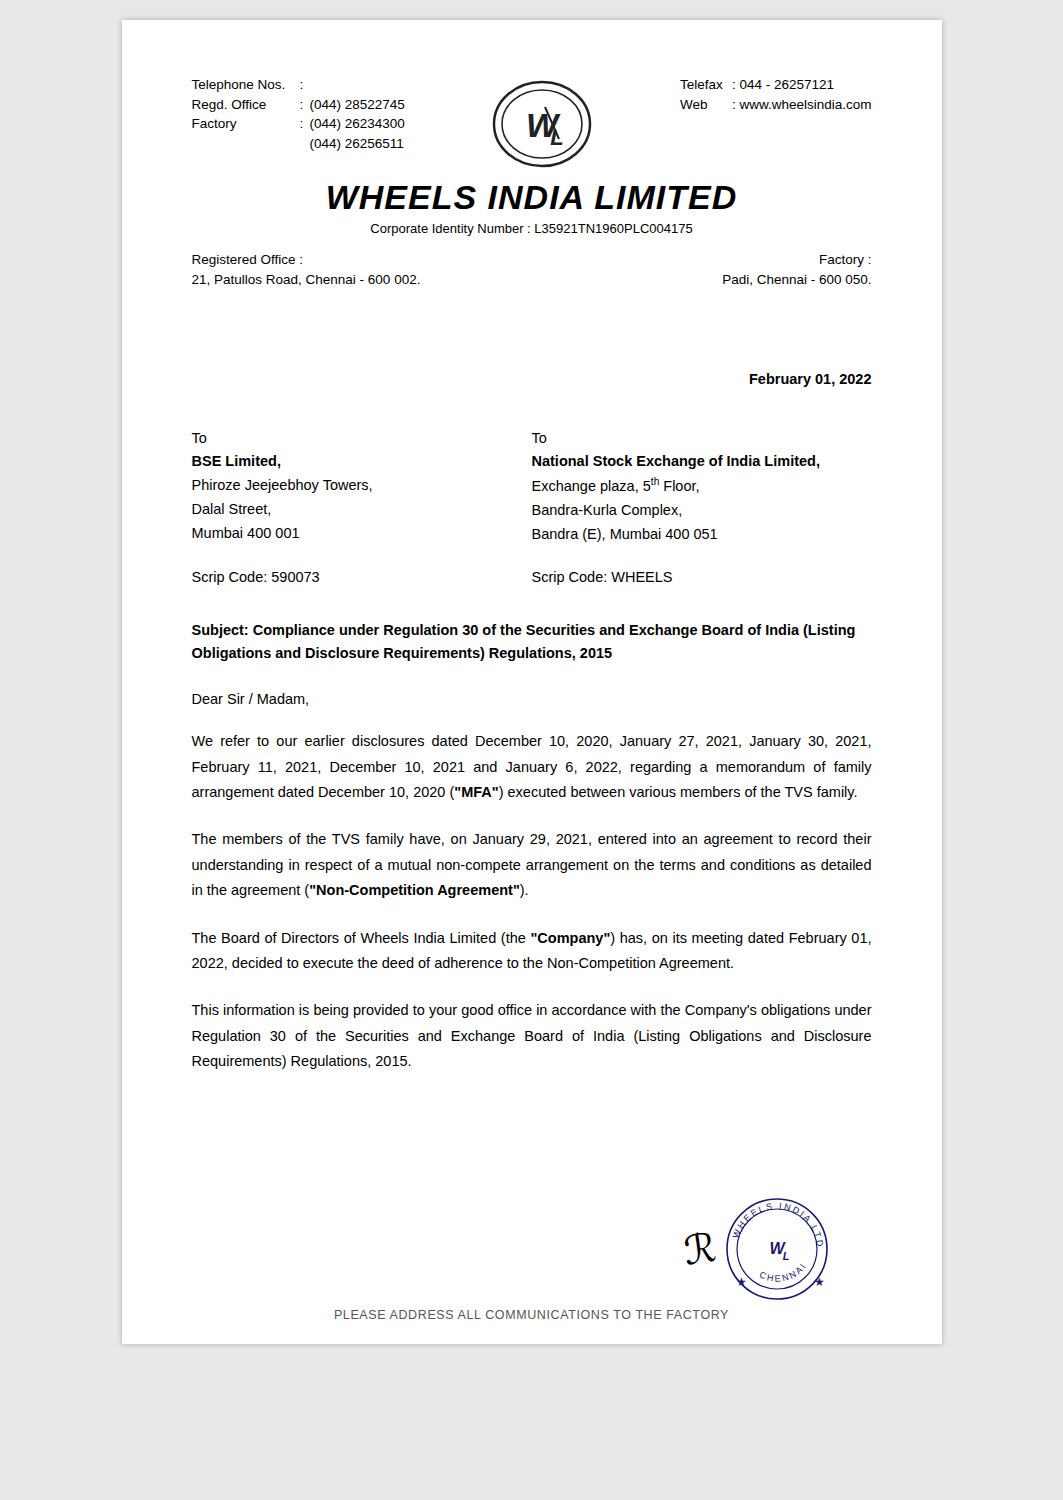Telephone Nos.:
Regd. Office:(044) 28522745
Factory:(044) 26234300
(044) 26256511
W L
Telefax: 044 - 26257121
Web: www.wheelsindia.com
WHEELS INDIA LIMITED
Corporate Identity Number : L35921TN1960PLC004175
Registered Office :
21, Patullos Road, Chennai - 600 002.
Factory :
Padi, Chennai - 600 050.
February 01, 2022
To
BSE Limited,
Phiroze Jeejeebhoy Towers,
Dalal Street,
Mumbai 400 001
To
National Stock Exchange of India Limited,
Exchange plaza, 5th Floor,
Bandra-Kurla Complex,
Bandra (E), Mumbai 400 051
Scrip Code: 590073
Scrip Code: WHEELS
Subject: Compliance under Regulation 30 of the Securities and Exchange Board of India (Listing Obligations and Disclosure Requirements) Regulations, 2015
Dear Sir / Madam,
We refer to our earlier disclosures dated December 10, 2020, January 27, 2021, January 30, 2021, February 11, 2021, December 10, 2021 and January 6, 2022, regarding a memorandum of family arrangement dated December 10, 2020 ("MFA") executed between various members of the TVS family.
The members of the TVS family have, on January 29, 2021, entered into an agreement to record their understanding in respect of a mutual non-compete arrangement on the terms and conditions as detailed in the agreement ("Non-Competition Agreement").
The Board of Directors of Wheels India Limited (the "Company") has, on its meeting dated February 01, 2022, decided to execute the deed of adherence to the Non-Competition Agreement.
This information is being provided to your good office in accordance with the Company's obligations under Regulation 30 of the Securities and Exchange Board of India (Listing Obligations and Disclosure Requirements) Regulations, 2015.
ℛ
WHEELS INDIA LTD CHENNAI W L ★ ★
PLEASE ADDRESS ALL COMMUNICATIONS TO THE FACTORY